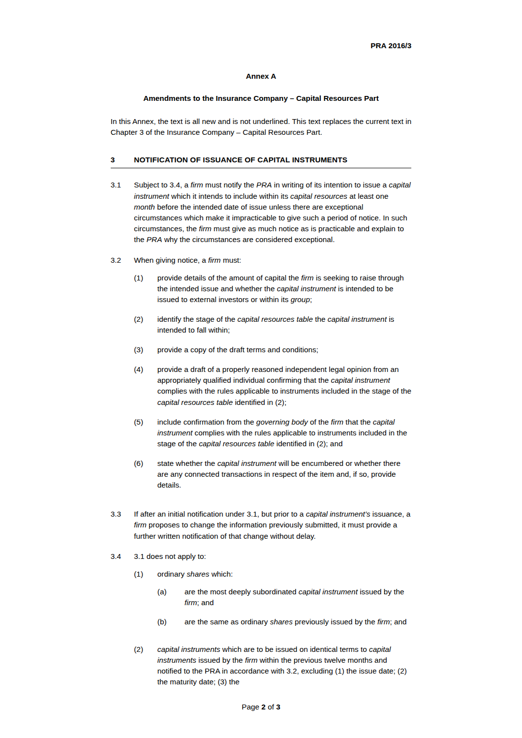PRA 2016/3
Annex A
Amendments to the Insurance Company – Capital Resources Part
In this Annex, the text is all new and is not underlined. This text replaces the current text in Chapter 3 of the Insurance Company – Capital Resources Part.
3 NOTIFICATION OF ISSUANCE OF CAPITAL INSTRUMENTS
3.1
Subject to 3.4, a firm must notify the PRA in writing of its intention to issue a capital instrument which it intends to include within its capital resources at least one month before the intended date of issue unless there are exceptional circumstances which make it impracticable to give such a period of notice. In such circumstances, the firm must give as much notice as is practicable and explain to the PRA why the circumstances are considered exceptional.
3.2
When giving notice, a firm must:
(1) provide details of the amount of capital the firm is seeking to raise through the intended issue and whether the capital instrument is intended to be issued to external investors or within its group;
(2) identify the stage of the capital resources table the capital instrument is intended to fall within;
(3) provide a copy of the draft terms and conditions;
(4) provide a draft of a properly reasoned independent legal opinion from an appropriately qualified individual confirming that the capital instrument complies with the rules applicable to instruments included in the stage of the capital resources table identified in (2);
(5) include confirmation from the governing body of the firm that the capital instrument complies with the rules applicable to instruments included in the stage of the capital resources table identified in (2); and
(6) state whether the capital instrument will be encumbered or whether there are any connected transactions in respect of the item and, if so, provide details.
3.3
If after an initial notification under 3.1, but prior to a capital instrument’s issuance, a firm proposes to change the information previously submitted, it must provide a further written notification of that change without delay.
3.4
3.1 does not apply to:
(1) ordinary shares which:
(a) are the most deeply subordinated capital instrument issued by the firm; and
(b) are the same as ordinary shares previously issued by the firm; and
(2) capital instruments which are to be issued on identical terms to capital instruments issued by the firm within the previous twelve months and notified to the PRA in accordance with 3.2, excluding (1) the issue date; (2) the maturity date; (3) the
Page 2 of 3